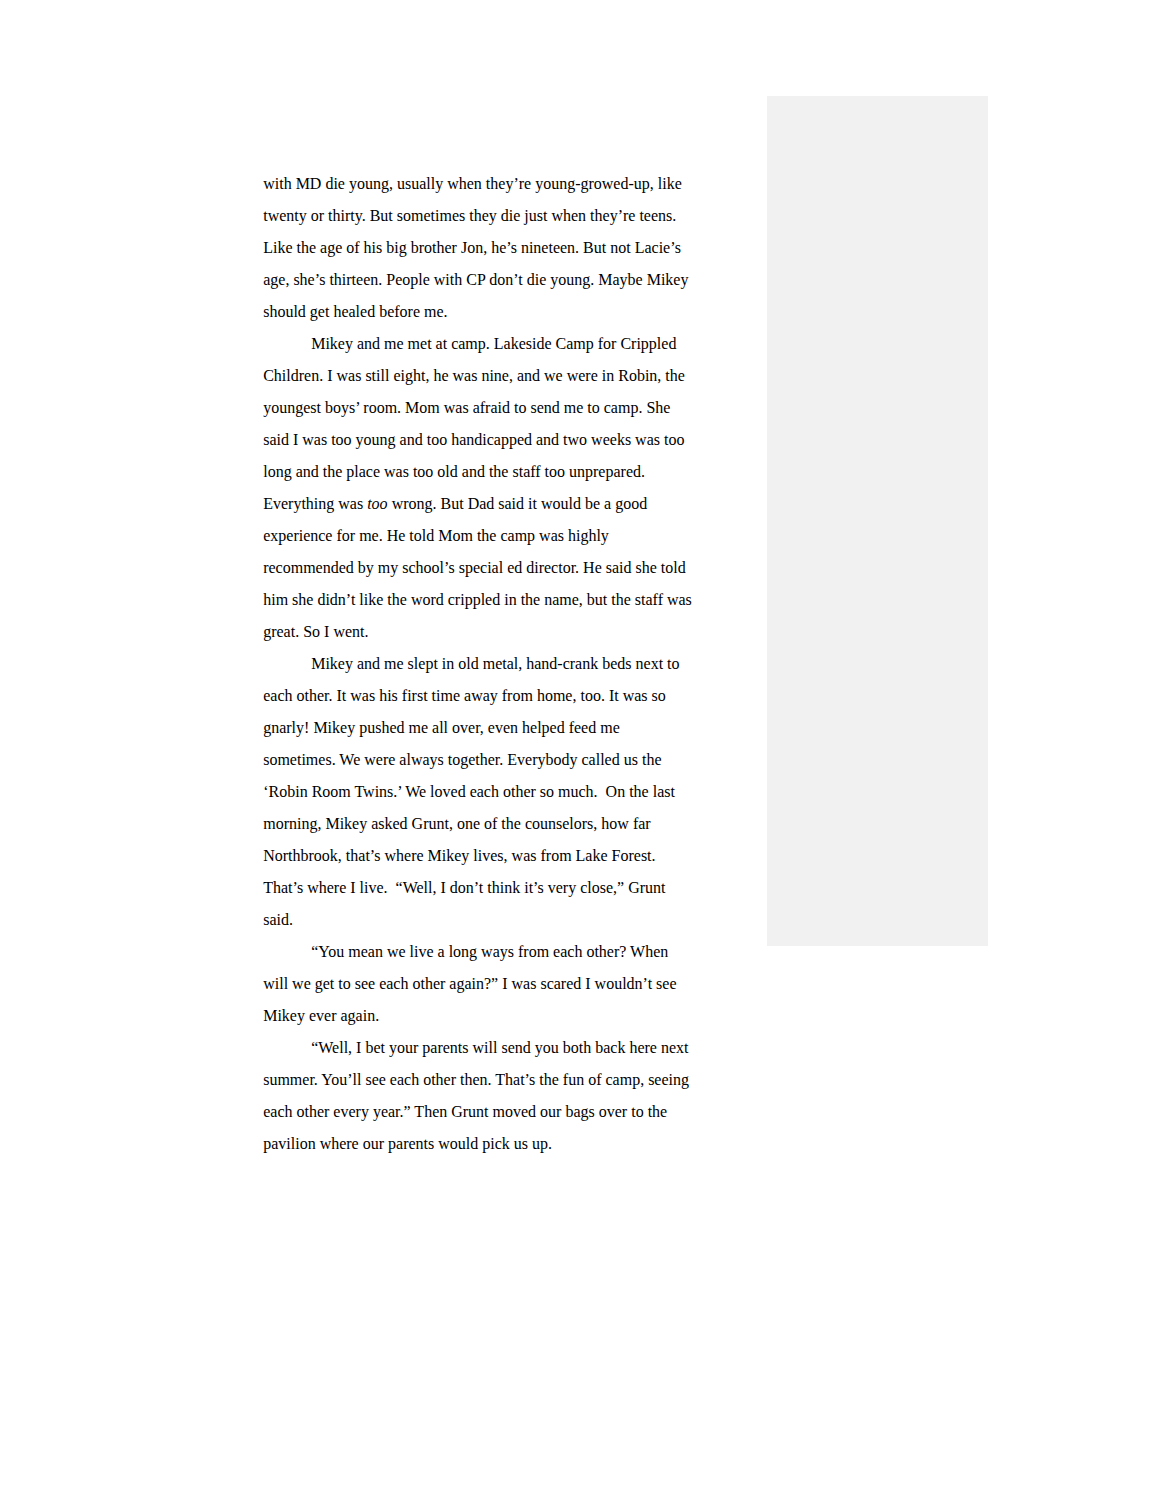with MD die young, usually when they’re young-growed-up, like twenty or thirty. But sometimes they die just when they’re teens. Like the age of his big brother Jon, he’s nineteen. But not Lacie’s age, she’s thirteen. People with CP don’t die young. Maybe Mikey should get healed before me.
Mikey and me met at camp. Lakeside Camp for Crippled Children. I was still eight, he was nine, and we were in Robin, the youngest boys’ room. Mom was afraid to send me to camp. She said I was too young and too handicapped and two weeks was too long and the place was too old and the staff too unprepared. Everything was too wrong. But Dad said it would be a good experience for me. He told Mom the camp was highly recommended by my school’s special ed director. He said she told him she didn’t like the word crippled in the name, but the staff was great. So I went.
Mikey and me slept in old metal, hand-crank beds next to each other. It was his first time away from home, too. It was so gnarly! Mikey pushed me all over, even helped feed me sometimes. We were always together. Everybody called us the ‘Robin Room Twins.’ We loved each other so much. On the last morning, Mikey asked Grunt, one of the counselors, how far Northbrook, that’s where Mikey lives, was from Lake Forest. That’s where I live. “Well, I don’t think it’s very close,” Grunt said.
“You mean we live a long ways from each other? When will we get to see each other again?” I was scared I wouldn’t see Mikey ever again.
“Well, I bet your parents will send you both back here next summer. You’ll see each other then. That’s the fun of camp, seeing each other every year.” Then Grunt moved our bags over to the pavilion where our parents would pick us up.